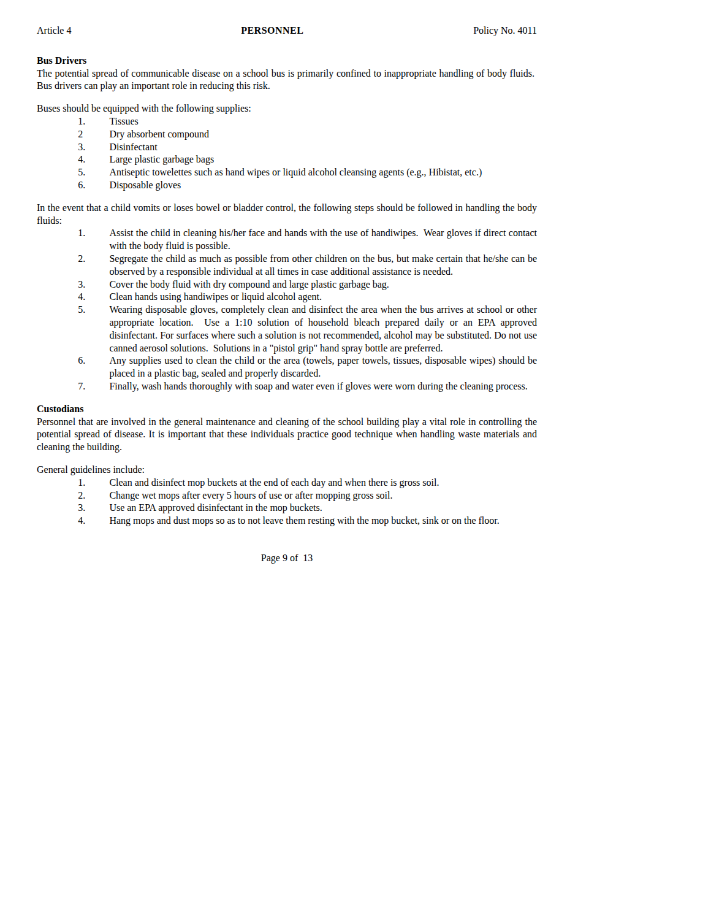Article 4
PERSONNEL
Policy No. 4011
Bus Drivers
The potential spread of communicable disease on a school bus is primarily confined to inappropriate handling of body fluids. Bus drivers can play an important role in reducing this risk.
Buses should be equipped with the following supplies:
1. Tissues
2 Dry absorbent compound
3. Disinfectant
4. Large plastic garbage bags
5. Antiseptic towelettes such as hand wipes or liquid alcohol cleansing agents (e.g., Hibistat, etc.)
6. Disposable gloves
In the event that a child vomits or loses bowel or bladder control, the following steps should be followed in handling the body fluids:
1. Assist the child in cleaning his/her face and hands with the use of handiwipes. Wear gloves if direct contact with the body fluid is possible.
2. Segregate the child as much as possible from other children on the bus, but make certain that he/she can be observed by a responsible individual at all times in case additional assistance is needed.
3. Cover the body fluid with dry compound and large plastic garbage bag.
4. Clean hands using handiwipes or liquid alcohol agent.
5. Wearing disposable gloves, completely clean and disinfect the area when the bus arrives at school or other appropriate location. Use a 1:10 solution of household bleach prepared daily or an EPA approved disinfectant. For surfaces where such a solution is not recommended, alcohol may be substituted. Do not use canned aerosol solutions. Solutions in a "pistol grip" hand spray bottle are preferred.
6. Any supplies used to clean the child or the area (towels, paper towels, tissues, disposable wipes) should be placed in a plastic bag, sealed and properly discarded.
7. Finally, wash hands thoroughly with soap and water even if gloves were worn during the cleaning process.
Custodians
Personnel that are involved in the general maintenance and cleaning of the school building play a vital role in controlling the potential spread of disease. It is important that these individuals practice good technique when handling waste materials and cleaning the building.
General guidelines include:
1. Clean and disinfect mop buckets at the end of each day and when there is gross soil.
2. Change wet mops after every 5 hours of use or after mopping gross soil.
3. Use an EPA approved disinfectant in the mop buckets.
4. Hang mops and dust mops so as to not leave them resting with the mop bucket, sink or on the floor.
Page 9 of 13